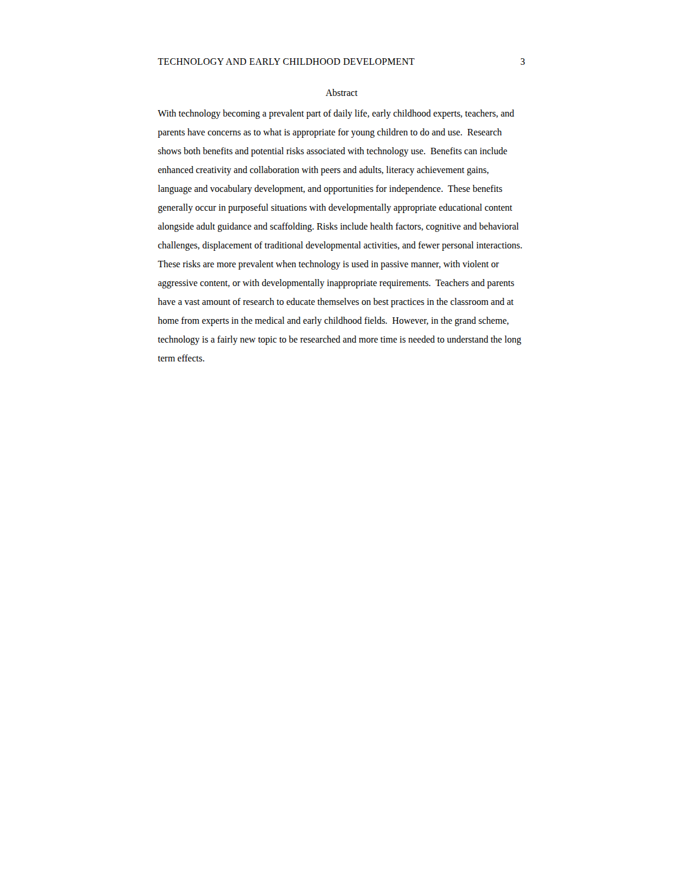Technology and Early Childhood Development 3
Abstract
With technology becoming a prevalent part of daily life, early childhood experts, teachers, and parents have concerns as to what is appropriate for young children to do and use. Research shows both benefits and potential risks associated with technology use. Benefits can include enhanced creativity and collaboration with peers and adults, literacy achievement gains, language and vocabulary development, and opportunities for independence. These benefits generally occur in purposeful situations with developmentally appropriate educational content alongside adult guidance and scaffolding. Risks include health factors, cognitive and behavioral challenges, displacement of traditional developmental activities, and fewer personal interactions. These risks are more prevalent when technology is used in passive manner, with violent or aggressive content, or with developmentally inappropriate requirements. Teachers and parents have a vast amount of research to educate themselves on best practices in the classroom and at home from experts in the medical and early childhood fields. However, in the grand scheme, technology is a fairly new topic to be researched and more time is needed to understand the long term effects.